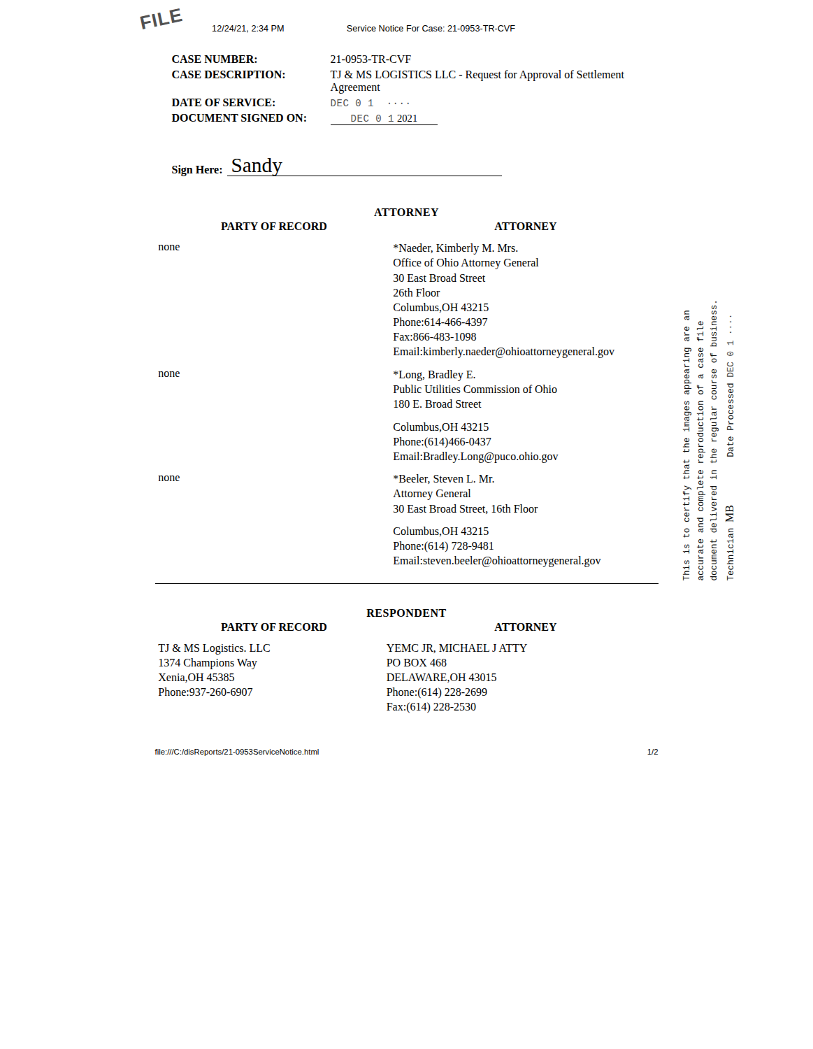FILE
12/24/21, 2:34 PM
Service Notice For Case: 21-0953-TR-CVF
| CASE NUMBER: | 21-0953-TR-CVF |
| CASE DESCRIPTION: | TJ & MS LOGISTICS LLC - Request for Approval of Settlement Agreement |
| DATE OF SERVICE: | DEC 0 1 ···· |
| DOCUMENT SIGNED ON: | DEC 0 1 2021 |
Sign Here:
Sandy
ATTORNEY
PARTY OF RECORD
ATTORNEY
none
*Naeder, Kimberly M. Mrs.
Office of Ohio Attorney General
30 East Broad Street
26th Floor
Columbus,OH 43215
Phone:614-466-4397
Fax:866-483-1098
Email:kimberly.naeder@ohioattorneygeneral.gov
none
*Long, Bradley E.
Public Utilities Commission of Ohio
180 E. Broad Street
Columbus,OH 43215
Phone:(614)466-0437
Email:Bradley.Long@puco.ohio.gov
none
*Beeler, Steven L. Mr.
Attorney General
30 East Broad Street, 16th Floor
Columbus,OH 43215
Phone:(614) 728-9481
Email:steven.beeler@ohioattorneygeneral.gov
RESPONDENT
PARTY OF RECORD
ATTORNEY
TJ & MS Logistics. LLC
1374 Champions Way
Xenia,OH 45385
Phone:937-260-6907
YEMC JR, MICHAEL J ATTY
PO BOX 468
DELAWARE,OH 43015
Phone:(614) 228-2699
Fax:(614) 228-2530
This is to certify that the images appearing are an accurate and complete reproduction of a case file document delivered in the regular course of business. Technician MB Date Processed DEC 0 1 ····
file:///C:/disReports/21-0953ServiceNotice.html
1/2